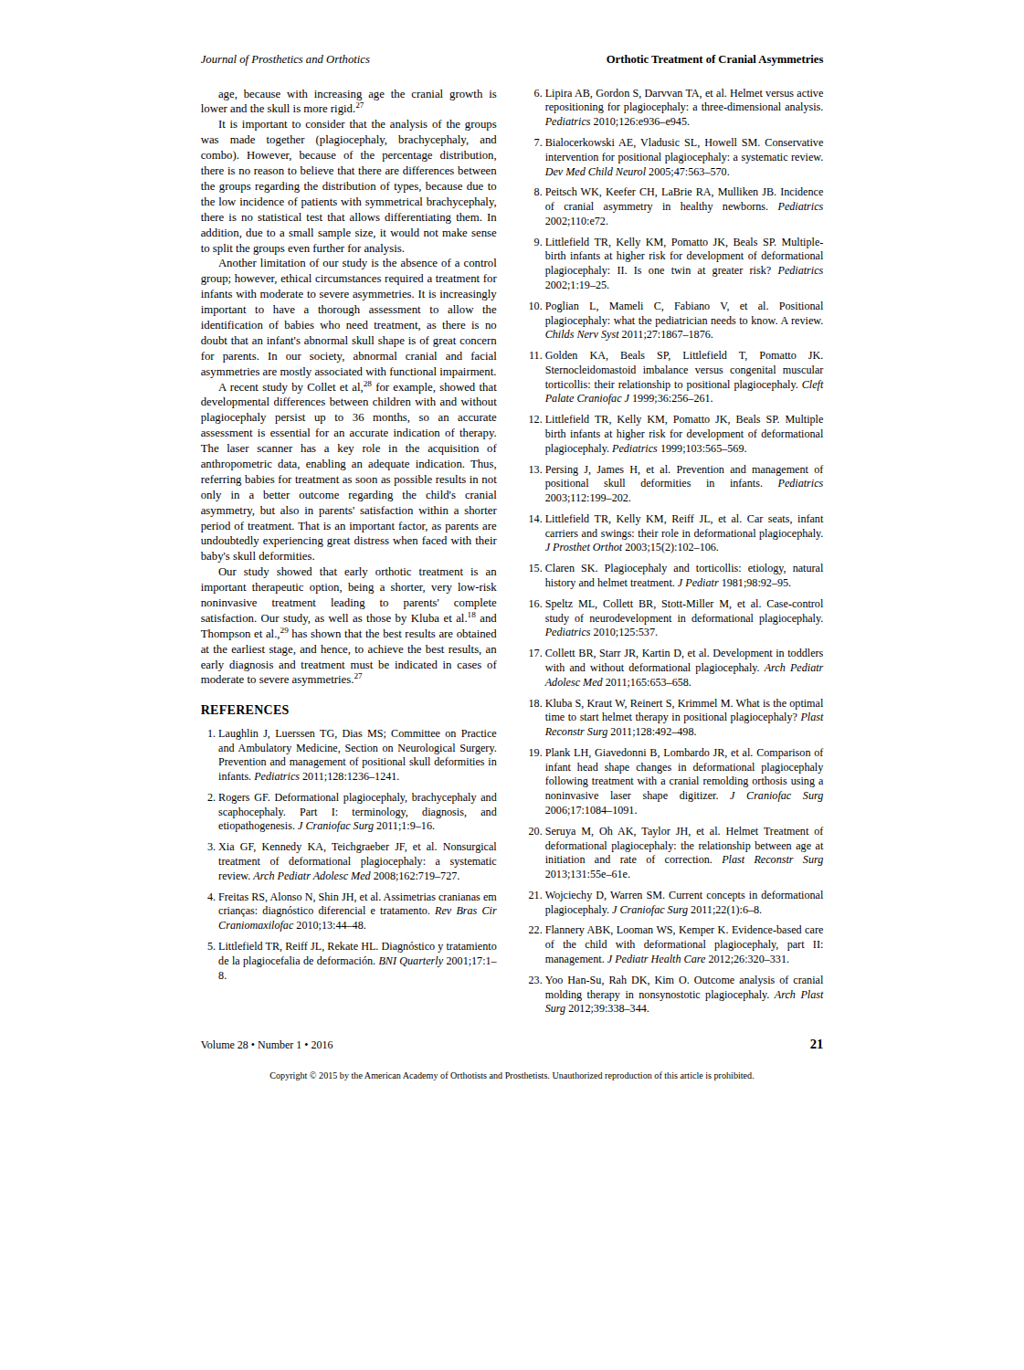Journal of Prosthetics and Orthotics Orthotic Treatment of Cranial Asymmetries
age, because with increasing age the cranial growth is lower and the skull is more rigid.27
It is important to consider that the analysis of the groups was made together (plagiocephaly, brachycephaly, and combo). However, because of the percentage distribution, there is no reason to believe that there are differences between the groups regarding the distribution of types, because due to the low incidence of patients with symmetrical brachycephaly, there is no statistical test that allows differentiating them. In addition, due to a small sample size, it would not make sense to split the groups even further for analysis.
Another limitation of our study is the absence of a control group; however, ethical circumstances required a treatment for infants with moderate to severe asymmetries. It is increasingly important to have a thorough assessment to allow the identification of babies who need treatment, as there is no doubt that an infant's abnormal skull shape is of great concern for parents. In our society, abnormal cranial and facial asymmetries are mostly associated with functional impairment.
A recent study by Collet et al,28 for example, showed that developmental differences between children with and without plagiocephaly persist up to 36 months, so an accurate assessment is essential for an accurate indication of therapy. The laser scanner has a key role in the acquisition of anthropometric data, enabling an adequate indication. Thus, referring babies for treatment as soon as possible results in not only in a better outcome regarding the child's cranial asymmetry, but also in parents' satisfaction within a shorter period of treatment. That is an important factor, as parents are undoubtedly experiencing great distress when faced with their baby's skull deformities.
Our study showed that early orthotic treatment is an important therapeutic option, being a shorter, very low-risk noninvasive treatment leading to parents' complete satisfaction. Our study, as well as those by Kluba et al.18 and Thompson et al.,29 has shown that the best results are obtained at the earliest stage, and hence, to achieve the best results, an early diagnosis and treatment must be indicated in cases of moderate to severe asymmetries.27
REFERENCES
Laughlin J, Luerssen TG, Dias MS; Committee on Practice and Ambulatory Medicine, Section on Neurological Surgery. Prevention and management of positional skull deformities in infants. Pediatrics 2011;128:1236–1241.
Rogers GF. Deformational plagiocephaly, brachycephaly and scaphocephaly. Part I: terminology, diagnosis, and etiopathogenesis. J Craniofac Surg 2011;1:9–16.
Xia GF, Kennedy KA, Teichgraeber JF, et al. Nonsurgical treatment of deformational plagiocephaly: a systematic review. Arch Pediatr Adolesc Med 2008;162:719–727.
Freitas RS, Alonso N, Shin JH, et al. Assimetrias cranianas em crianças: diagnóstico diferencial e tratamento. Rev Bras Cir Craniomaxilofac 2010;13:44–48.
Littlefield TR, Reiff JL, Rekate HL. Diagnóstico y tratamiento de la plagiocefalia de deformación. BNI Quarterly 2001;17:1–8.
Lipira AB, Gordon S, Darvvan TA, et al. Helmet versus active repositioning for plagiocephaly: a three-dimensional analysis. Pediatrics 2010;126:e936–e945.
Bialocerkowski AE, Vladusic SL, Howell SM. Conservative intervention for positional plagiocephaly: a systematic review. Dev Med Child Neurol 2005;47:563–570.
Peitsch WK, Keefer CH, LaBrie RA, Mulliken JB. Incidence of cranial asymmetry in healthy newborns. Pediatrics 2002;110:e72.
Littlefield TR, Kelly KM, Pomatto JK, Beals SP. Multiple-birth infants at higher risk for development of deformational plagiocephaly: II. Is one twin at greater risk? Pediatrics 2002;1:19–25.
Poglian L, Mameli C, Fabiano V, et al. Positional plagiocephaly: what the pediatrician needs to know. A review. Childs Nerv Syst 2011;27:1867–1876.
Golden KA, Beals SP, Littlefield T, Pomatto JK. Sternocleidomastoid imbalance versus congenital muscular torticollis: their relationship to positional plagiocephaly. Cleft Palate Craniofac J 1999;36:256–261.
Littlefield TR, Kelly KM, Pomatto JK, Beals SP. Multiple birth infants at higher risk for development of deformational plagiocephaly. Pediatrics 1999;103:565–569.
Persing J, James H, et al. Prevention and management of positional skull deformities in infants. Pediatrics 2003;112:199–202.
Littlefield TR, Kelly KM, Reiff JL, et al. Car seats, infant carriers and swings: their role in deformational plagiocephaly. J Prosthet Orthot 2003;15(2):102–106.
Claren SK. Plagiocephaly and torticollis: etiology, natural history and helmet treatment. J Pediatr 1981;98:92–95.
Speltz ML, Collett BR, Stott-Miller M, et al. Case-control study of neurodevelopment in deformational plagiocephaly. Pediatrics 2010;125:537.
Collett BR, Starr JR, Kartin D, et al. Development in toddlers with and without deformational plagiocephaly. Arch Pediatr Adolesc Med 2011;165:653–658.
Kluba S, Kraut W, Reinert S, Krimmel M. What is the optimal time to start helmet therapy in positional plagiocephaly? Plast Reconstr Surg 2011;128:492–498.
Plank LH, Giavedonni B, Lombardo JR, et al. Comparison of infant head shape changes in deformational plagiocephaly following treatment with a cranial remolding orthosis using a noninvasive laser shape digitizer. J Craniofac Surg 2006;17:1084–1091.
Seruya M, Oh AK, Taylor JH, et al. Helmet Treatment of deformational plagiocephaly: the relationship between age at initiation and rate of correction. Plast Reconstr Surg 2013;131:55e–61e.
Wojciechy D, Warren SM. Current concepts in deformational plagiocephaly. J Craniofac Surg 2011;22(1):6–8.
Flannery ABK, Looman WS, Kemper K. Evidence-based care of the child with deformational plagiocephaly, part II: management. J Pediatr Health Care 2012;26:320–331.
Yoo Han-Su, Rah DK, Kim O. Outcome analysis of cranial molding therapy in nonsynostotic plagiocephaly. Arch Plast Surg 2012;39:338–344.
Volume 28 • Number 1 • 2016 21
Copyright © 2015 by the American Academy of Orthotists and Prosthetists. Unauthorized reproduction of this article is prohibited.